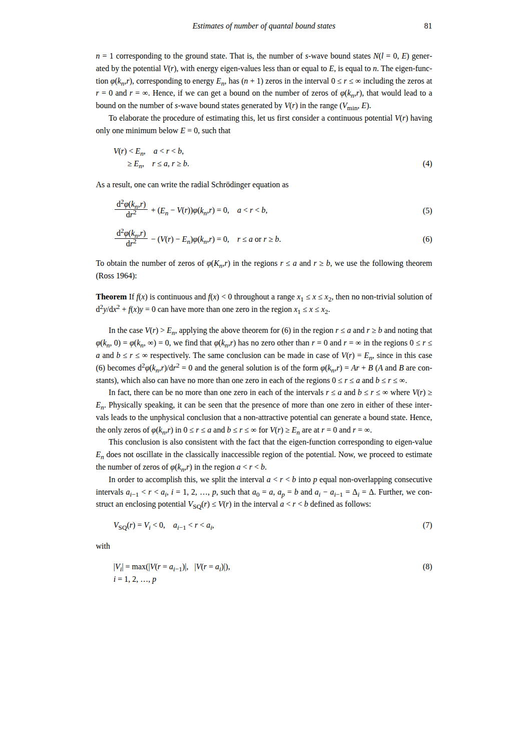Estimates of number of quantal bound states 81
n = 1 corresponding to the ground state. That is, the number of s-wave bound states N(l = 0, E) generated by the potential V(r), with energy eigen-values less than or equal to E, is equal to n. The eigen-function φ(kn,r), corresponding to energy En, has (n + 1) zeros in the interval 0 ≤ r ≤ ∞ including the zeros at r = 0 and r = ∞. Hence, if we can get a bound on the number of zeros of φ(kn,r), that would lead to a bound on the number of s-wave bound states generated by V(r) in the range (Vmin, E).
To elaborate the procedure of estimating this, let us first consider a continuous potential V(r) having only one minimum below E = 0, such that
V(r) < En, a < r < b,
≥ En, r ≤ a, r ≥ b. (4)
As a result, one can write the radial Schrödinger equation as
d2φ(kn,r) dr2 + (En − V(r))φ(kn,r) = 0, a < r < b, (5)
d2φ(kn,r) dr2 − (V(r) − En)φ(kn,r) = 0, r ≤ a or r ≥ b. (6)
To obtain the number of zeros of φ(Kn,r) in the regions r ≤ a and r ≥ b, we use the following theorem (Ross 1964):
Theorem If f(x) is continuous and f(x) < 0 throughout a range x1 ≤ x ≤ x2, then no non-trivial solution of d2y/dx2 + f(x)y = 0 can have more than one zero in the region x1 ≤ x ≤ x2.
In the case V(r) > En, applying the above theorem for (6) in the region r ≤ a and r ≥ b and noting that φ(kn, 0) = φ(kn, ∞) = 0, we find that φ(kn,r) has no zero other than r = 0 and r = ∞ in the regions 0 ≤ r ≤ a and b ≤ r ≤ ∞ respectively. The same conclusion can be made in case of V(r) = En, since in this case (6) becomes d2φ(kn,r)/dr2 = 0 and the general solution is of the form φ(kn,r) = Ar + B (A and B are constants), which also can have no more than one zero in each of the regions 0 ≤ r ≤ a and b ≤ r ≤ ∞.
In fact, there can be no more than one zero in each of the intervals r ≤ a and b ≤ r ≤ ∞ where V(r) ≥ En. Physically speaking, it can be seen that the presence of more than one zero in either of these intervals leads to the unphysical conclusion that a non-attractive potential can generate a bound state. Hence, the only zeros of φ(kn,r) in 0 ≤ r ≤ a and b ≤ r ≤ ∞ for V(r) ≥ En are at r = 0 and r = ∞.
This conclusion is also consistent with the fact that the eigen-function corresponding to eigen-value En does not oscillate in the classically inaccessible region of the potential. Now, we proceed to estimate the number of zeros of φ(kn,r) in the region a < r < b.
In order to accomplish this, we split the interval a < r < b into p equal non-overlapping consecutive intervals ai−1 < r < ai, i = 1, 2, …, p, such that a0 = a, ap = b and ai − ai−1 = Δi = Δ. Further, we construct an enclosing potential VSQ(r) ≤ V(r) in the interval a < r < b defined as follows:
VSQ(r) = Vi < 0, ai−1 < r < ai, (7)
with
|Vi| = max(|V(r = ai−1)|, |V(r = ai)|), (8)
i = 1, 2, …, p